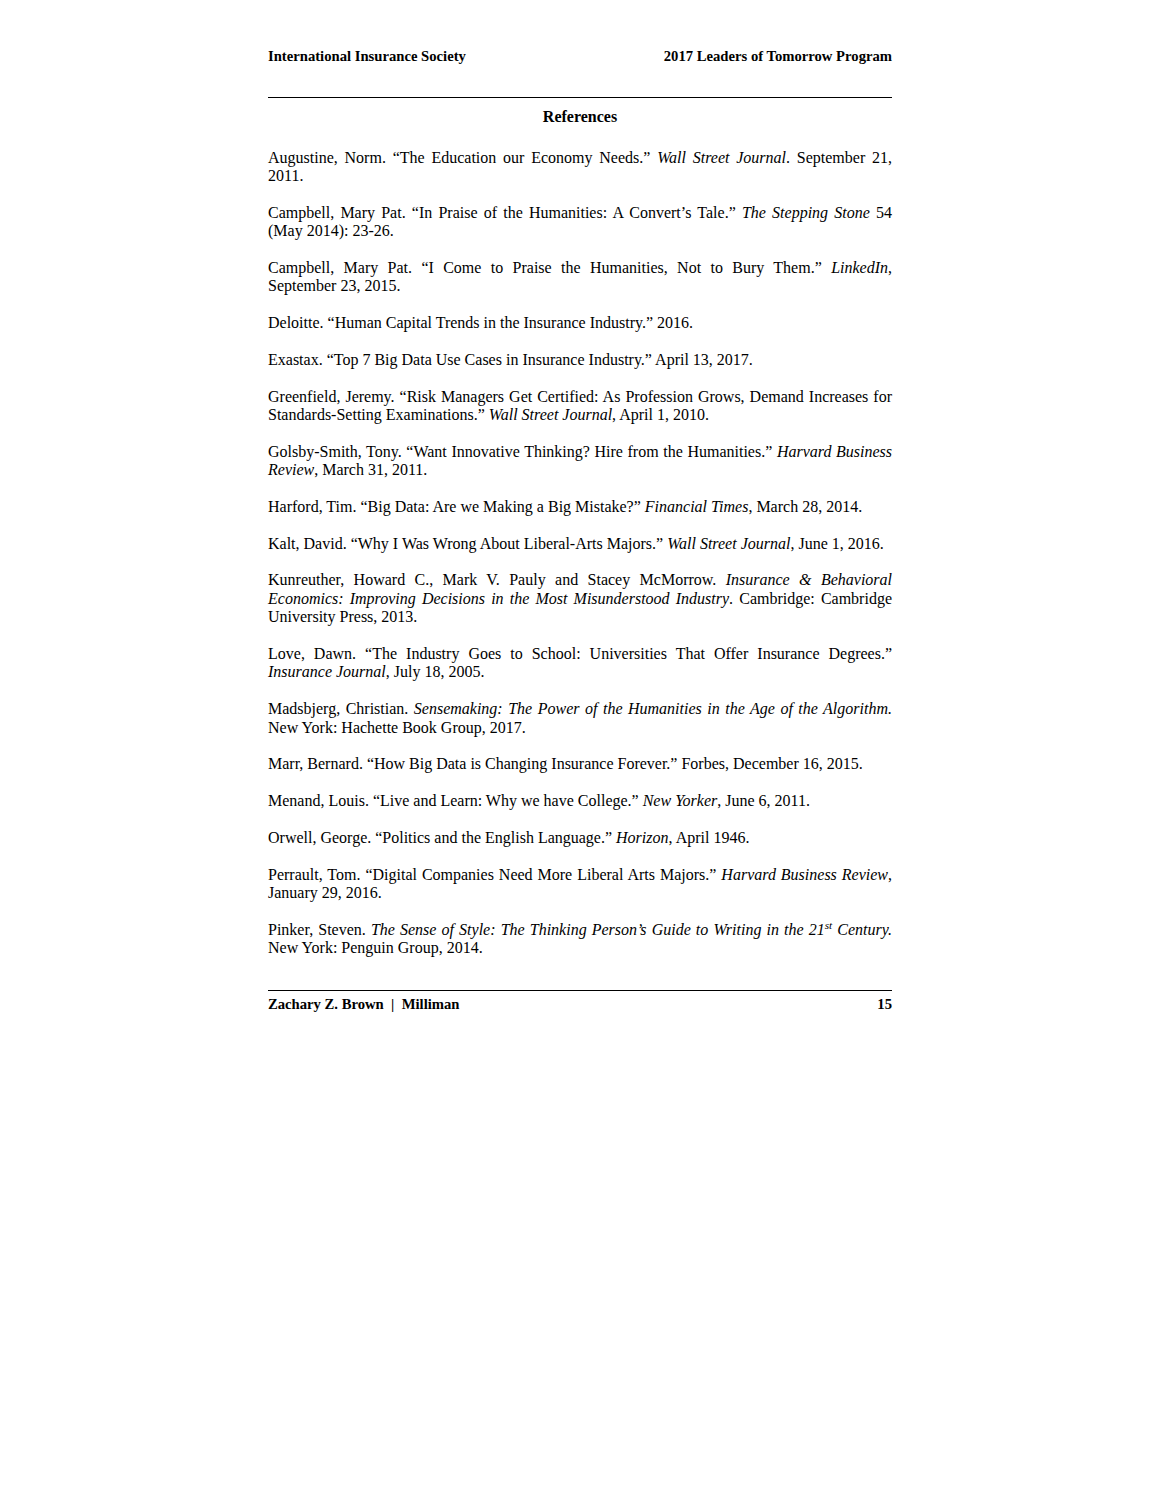International Insurance Society 2017 Leaders of Tomorrow Program
References
Augustine, Norm. “The Education our Economy Needs.” Wall Street Journal. September 21, 2011.
Campbell, Mary Pat. “In Praise of the Humanities: A Convert’s Tale.” The Stepping Stone 54 (May 2014): 23-26.
Campbell, Mary Pat. “I Come to Praise the Humanities, Not to Bury Them.” LinkedIn, September 23, 2015.
Deloitte. “Human Capital Trends in the Insurance Industry.” 2016.
Exastax. “Top 7 Big Data Use Cases in Insurance Industry.” April 13, 2017.
Greenfield, Jeremy. “Risk Managers Get Certified: As Profession Grows, Demand Increases for Standards-Setting Examinations.” Wall Street Journal, April 1, 2010.
Golsby-Smith, Tony. “Want Innovative Thinking? Hire from the Humanities.” Harvard Business Review, March 31, 2011.
Harford, Tim. “Big Data: Are we Making a Big Mistake?” Financial Times, March 28, 2014.
Kalt, David. “Why I Was Wrong About Liberal-Arts Majors.” Wall Street Journal, June 1, 2016.
Kunreuther, Howard C., Mark V. Pauly and Stacey McMorrow. Insurance & Behavioral Economics: Improving Decisions in the Most Misunderstood Industry. Cambridge: Cambridge University Press, 2013.
Love, Dawn. “The Industry Goes to School: Universities That Offer Insurance Degrees.” Insurance Journal, July 18, 2005.
Madsbjerg, Christian. Sensemaking: The Power of the Humanities in the Age of the Algorithm. New York: Hachette Book Group, 2017.
Marr, Bernard. “How Big Data is Changing Insurance Forever.” Forbes, December 16, 2015.
Menand, Louis. “Live and Learn: Why we have College.” New Yorker, June 6, 2011.
Orwell, George. “Politics and the English Language.” Horizon, April 1946.
Perrault, Tom. “Digital Companies Need More Liberal Arts Majors.” Harvard Business Review, January 29, 2016.
Pinker, Steven. The Sense of Style: The Thinking Person’s Guide to Writing in the 21st Century. New York: Penguin Group, 2014.
Zachary Z. Brown | Milliman 15